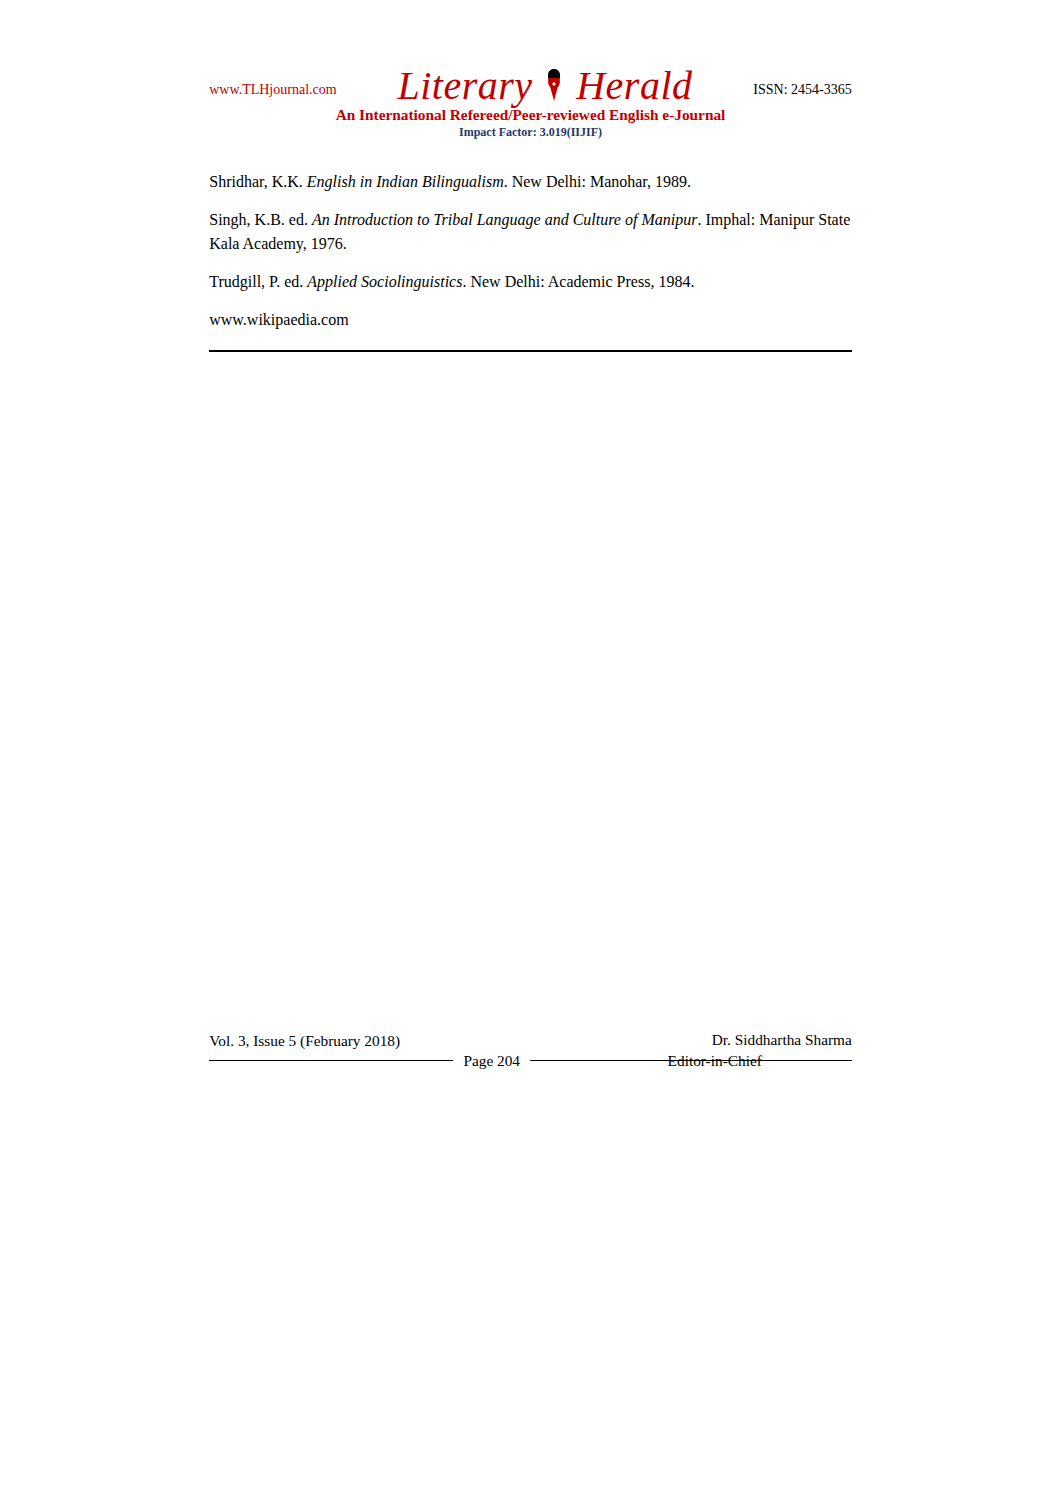www.TLHjournal.com
LiteraryHerald
ISSN: 2454-3365
An International Refereed/Peer-reviewed English e-Journal
Impact Factor: 3.019(IIJIF)
Shridhar, K.K. English in Indian Bilingualism. New Delhi: Manohar, 1989.
Singh, K.B. ed. An Introduction to Tribal Language and Culture of Manipur. Imphal: Manipur State Kala Academy, 1976.
Trudgill, P. ed. Applied Sociolinguistics. New Delhi: Academic Press, 1984.
www.wikipaedia.com
Vol. 3, Issue 5 (February 2018)
Dr. Siddhartha Sharma
Page 204
Editor-in-Chief